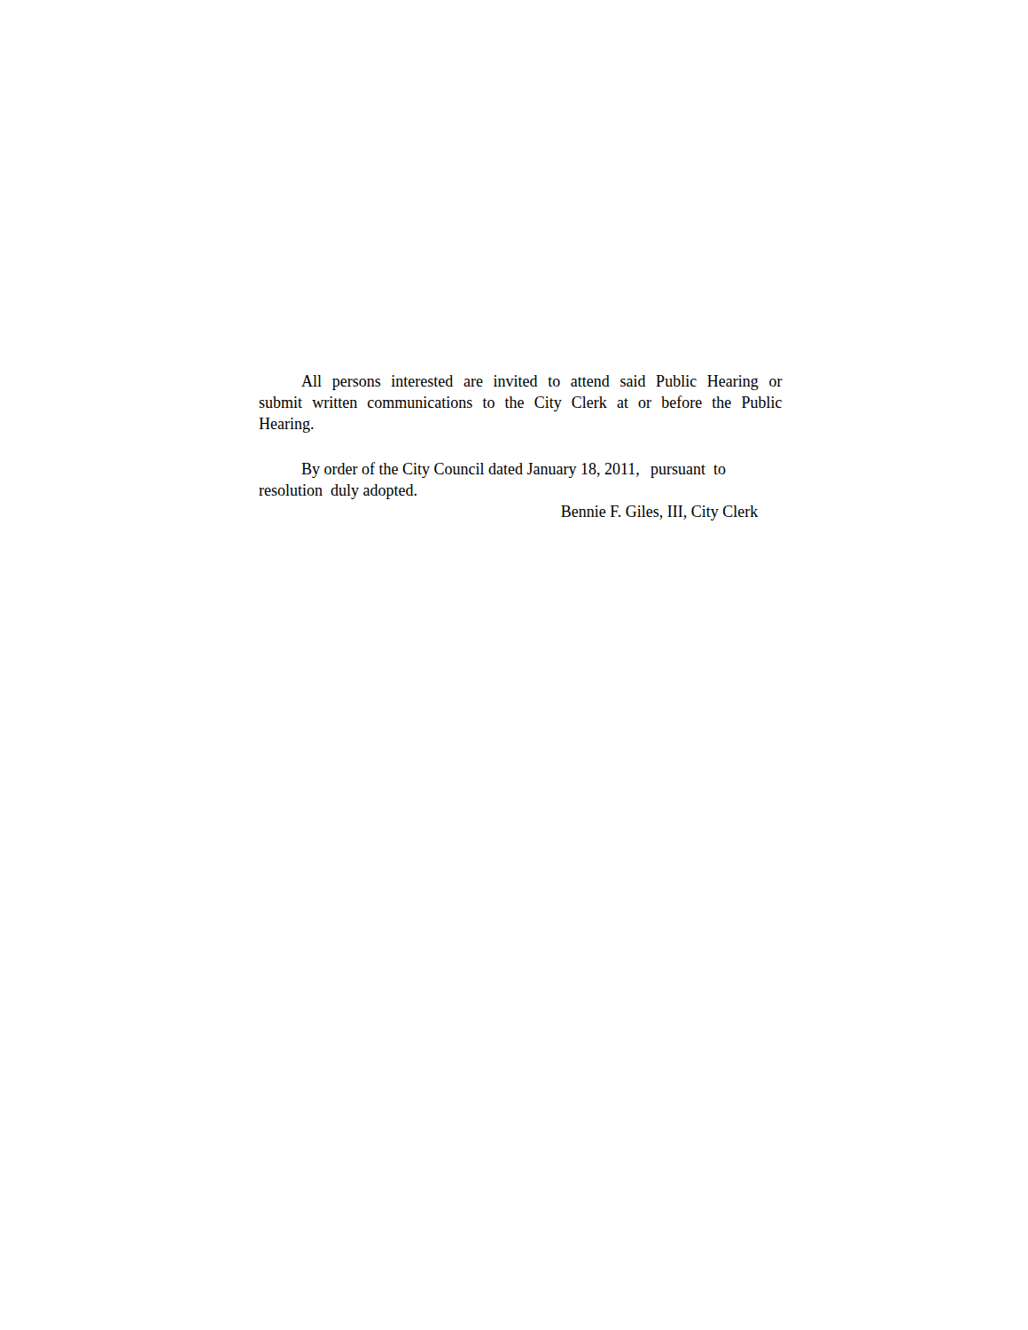All persons interested are invited to attend said Public Hearing or submit written communications to the City Clerk at or before the Public Hearing.
By order of the City Council dated January 18, 2011, pursuant to resolution duly adopted.
Bennie F. Giles, III, City Clerk